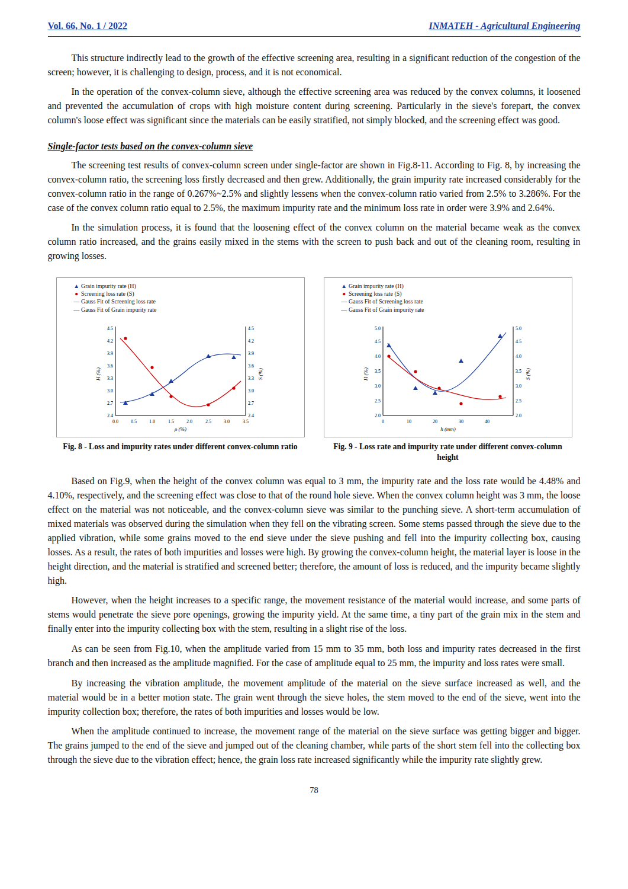Vol. 66, No. 1 / 2022 INMATEH - Agricultural Engineering
This structure indirectly lead to the growth of the effective screening area, resulting in a significant reduction of the congestion of the screen; however, it is challenging to design, process, and it is not economical.
In the operation of the convex-column sieve, although the effective screening area was reduced by the convex columns, it loosened and prevented the accumulation of crops with high moisture content during screening. Particularly in the sieve's forepart, the convex column's loose effect was significant since the materials can be easily stratified, not simply blocked, and the screening effect was good.
Single-factor tests based on the convex-column sieve
The screening test results of convex-column screen under single-factor are shown in Fig.8-11. According to Fig. 8, by increasing the convex-column ratio, the screening loss firstly decreased and then grew. Additionally, the grain impurity rate increased considerably for the convex-column ratio in the range of 0.267%~2.5% and slightly lessens when the convex-column ratio varied from 2.5% to 3.286%. For the case of the convex column ratio equal to 2.5%, the maximum impurity rate and the minimum loss rate in order were 3.9% and 2.64%.
In the simulation process, it is found that the loosening effect of the convex column on the material became weak as the convex column ratio increased, and the grains easily mixed in the stems with the screen to push back and out of the cleaning room, resulting in growing losses.
▲ Grain impurity rate (H)
● Screening loss rate (S)
— Gauss Fit of Screening loss rate
— Gauss Fit of Grain impurity rate
2.4 2.7 3.0 3.3 3.6 3.9 4.2 4.5 2.4 2.7 3.0 3.3 3.6 3.9 4.2 4.5 0.0 0.5 1.0 1.5 2.0 2.5 3.0 3.5 ρ (%) H (%) S (%)
Fig. 8 - Loss and impurity rates under different convex-column ratio
▲ Grain impurity rate (H)
● Screening loss rate (S)
— Gauss Fit of Screening loss rate
— Gauss Fit of Grain impurity rate
2.0 2.5 3.0 3.5 4.0 4.5 5.0 2.0 2.5 3.0 3.5 4.0 4.5 5.0 0 10 20 30 40 h (mm) H (%) S (%)
Fig. 9 - Loss rate and impurity rate under different convex-column height
Based on Fig.9, when the height of the convex column was equal to 3 mm, the impurity rate and the loss rate would be 4.48% and 4.10%, respectively, and the screening effect was close to that of the round hole sieve. When the convex column height was 3 mm, the loose effect on the material was not noticeable, and the convex-column sieve was similar to the punching sieve. A short-term accumulation of mixed materials was observed during the simulation when they fell on the vibrating screen. Some stems passed through the sieve due to the applied vibration, while some grains moved to the end sieve under the sieve pushing and fell into the impurity collecting box, causing losses. As a result, the rates of both impurities and losses were high. By growing the convex-column height, the material layer is loose in the height direction, and the material is stratified and screened better; therefore, the amount of loss is reduced, and the impurity became slightly high.
However, when the height increases to a specific range, the movement resistance of the material would increase, and some parts of stems would penetrate the sieve pore openings, growing the impurity yield. At the same time, a tiny part of the grain mix in the stem and finally enter into the impurity collecting box with the stem, resulting in a slight rise of the loss.
As can be seen from Fig.10, when the amplitude varied from 15 mm to 35 mm, both loss and impurity rates decreased in the first branch and then increased as the amplitude magnified. For the case of amplitude equal to 25 mm, the impurity and loss rates were small.
By increasing the vibration amplitude, the movement amplitude of the material on the sieve surface increased as well, and the material would be in a better motion state. The grain went through the sieve holes, the stem moved to the end of the sieve, went into the impurity collection box; therefore, the rates of both impurities and losses would be low.
When the amplitude continued to increase, the movement range of the material on the sieve surface was getting bigger and bigger. The grains jumped to the end of the sieve and jumped out of the cleaning chamber, while parts of the short stem fell into the collecting box through the sieve due to the vibration effect; hence, the grain loss rate increased significantly while the impurity rate slightly grew.
78